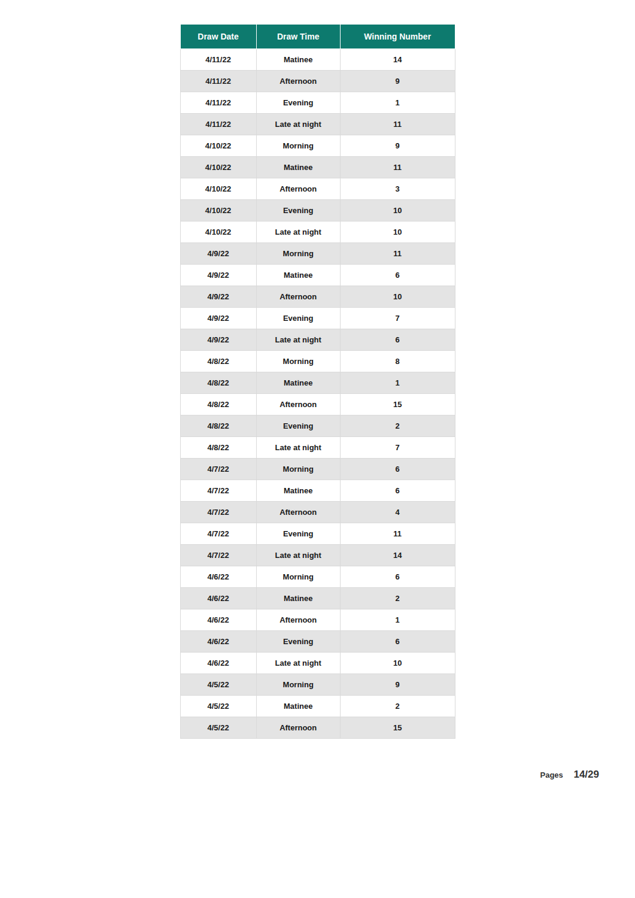| Draw Date | Draw Time | Winning Number |
| --- | --- | --- |
| 4/11/22 | Matinee | 14 |
| 4/11/22 | Afternoon | 9 |
| 4/11/22 | Evening | 1 |
| 4/11/22 | Late at night | 11 |
| 4/10/22 | Morning | 9 |
| 4/10/22 | Matinee | 11 |
| 4/10/22 | Afternoon | 3 |
| 4/10/22 | Evening | 10 |
| 4/10/22 | Late at night | 10 |
| 4/9/22 | Morning | 11 |
| 4/9/22 | Matinee | 6 |
| 4/9/22 | Afternoon | 10 |
| 4/9/22 | Evening | 7 |
| 4/9/22 | Late at night | 6 |
| 4/8/22 | Morning | 8 |
| 4/8/22 | Matinee | 1 |
| 4/8/22 | Afternoon | 15 |
| 4/8/22 | Evening | 2 |
| 4/8/22 | Late at night | 7 |
| 4/7/22 | Morning | 6 |
| 4/7/22 | Matinee | 6 |
| 4/7/22 | Afternoon | 4 |
| 4/7/22 | Evening | 11 |
| 4/7/22 | Late at night | 14 |
| 4/6/22 | Morning | 6 |
| 4/6/22 | Matinee | 2 |
| 4/6/22 | Afternoon | 1 |
| 4/6/22 | Evening | 6 |
| 4/6/22 | Late at night | 10 |
| 4/5/22 | Morning | 9 |
| 4/5/22 | Matinee | 2 |
| 4/5/22 | Afternoon | 15 |
Pages 14/29